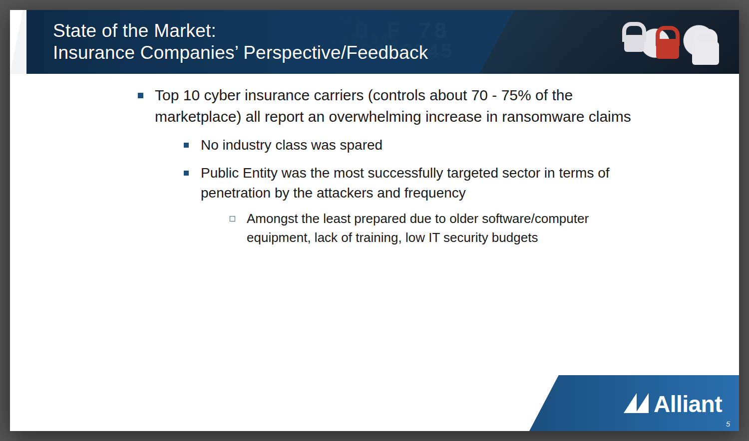7E 08F 0 F 781 E5CD4B 45 3 C4BC345 3A 29A12
0 F 78
C4BC345
State of the Market:
Insurance Companies’ Perspective/Feedback
Top 10 cyber insurance carriers (controls about 70 - 75% of the marketplace) all report an overwhelming increase in ransomware claims
No industry class was spared
Public Entity was the most successfully targeted sector in terms of penetration by the attackers and frequency
Amongst the least prepared due to older software/computer equipment, lack of training, low IT security budgets
Alliant
5